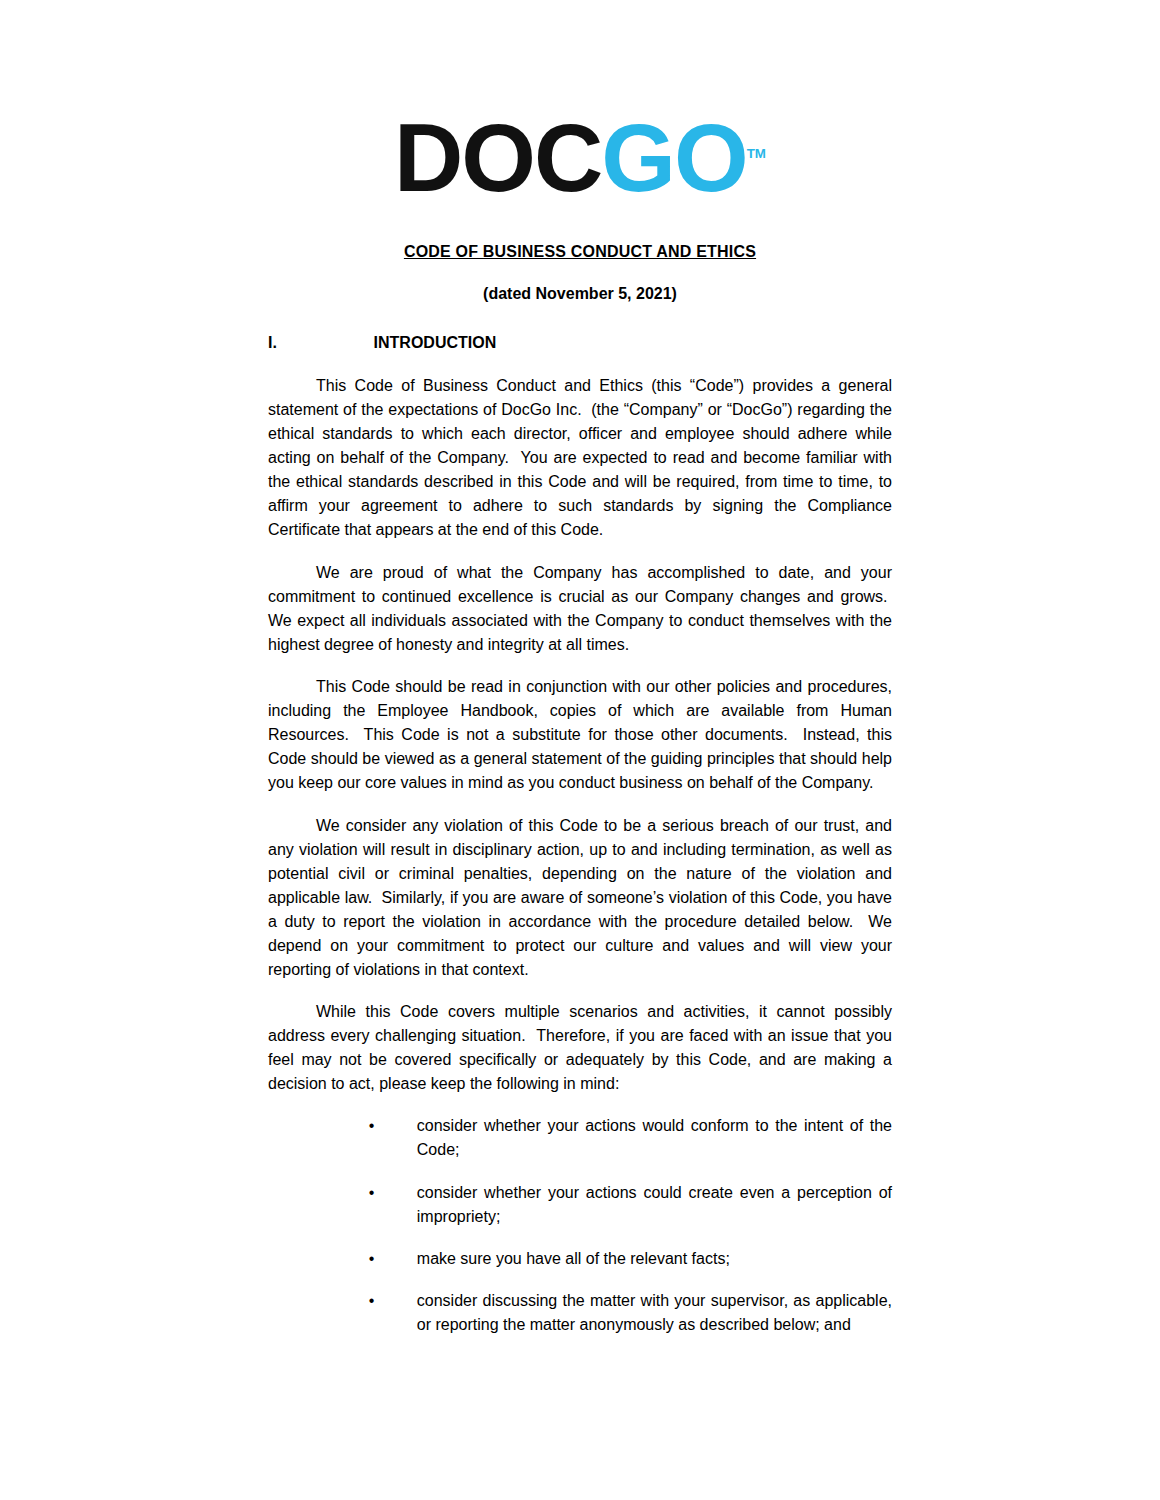DOC GO TM
CODE OF BUSINESS CONDUCT AND ETHICS
(dated November 5, 2021)
I. INTRODUCTION
This Code of Business Conduct and Ethics (this “Code”) provides a general statement of the expectations of DocGo Inc. (the “Company” or “DocGo”) regarding the ethical standards to which each director, officer and employee should adhere while acting on behalf of the Company. You are expected to read and become familiar with the ethical standards described in this Code and will be required, from time to time, to affirm your agreement to adhere to such standards by signing the Compliance Certificate that appears at the end of this Code.
We are proud of what the Company has accomplished to date, and your commitment to continued excellence is crucial as our Company changes and grows. We expect all individuals associated with the Company to conduct themselves with the highest degree of honesty and integrity at all times.
This Code should be read in conjunction with our other policies and procedures, including the Employee Handbook, copies of which are available from Human Resources. This Code is not a substitute for those other documents. Instead, this Code should be viewed as a general statement of the guiding principles that should help you keep our core values in mind as you conduct business on behalf of the Company.
We consider any violation of this Code to be a serious breach of our trust, and any violation will result in disciplinary action, up to and including termination, as well as potential civil or criminal penalties, depending on the nature of the violation and applicable law. Similarly, if you are aware of someone’s violation of this Code, you have a duty to report the violation in accordance with the procedure detailed below. We depend on your commitment to protect our culture and values and will view your reporting of violations in that context.
While this Code covers multiple scenarios and activities, it cannot possibly address every challenging situation. Therefore, if you are faced with an issue that you feel may not be covered specifically or adequately by this Code, and are making a decision to act, please keep the following in mind:
consider whether your actions would conform to the intent of the Code;
consider whether your actions could create even a perception of impropriety;
make sure you have all of the relevant facts;
consider discussing the matter with your supervisor, as applicable, or reporting the matter anonymously as described below; and